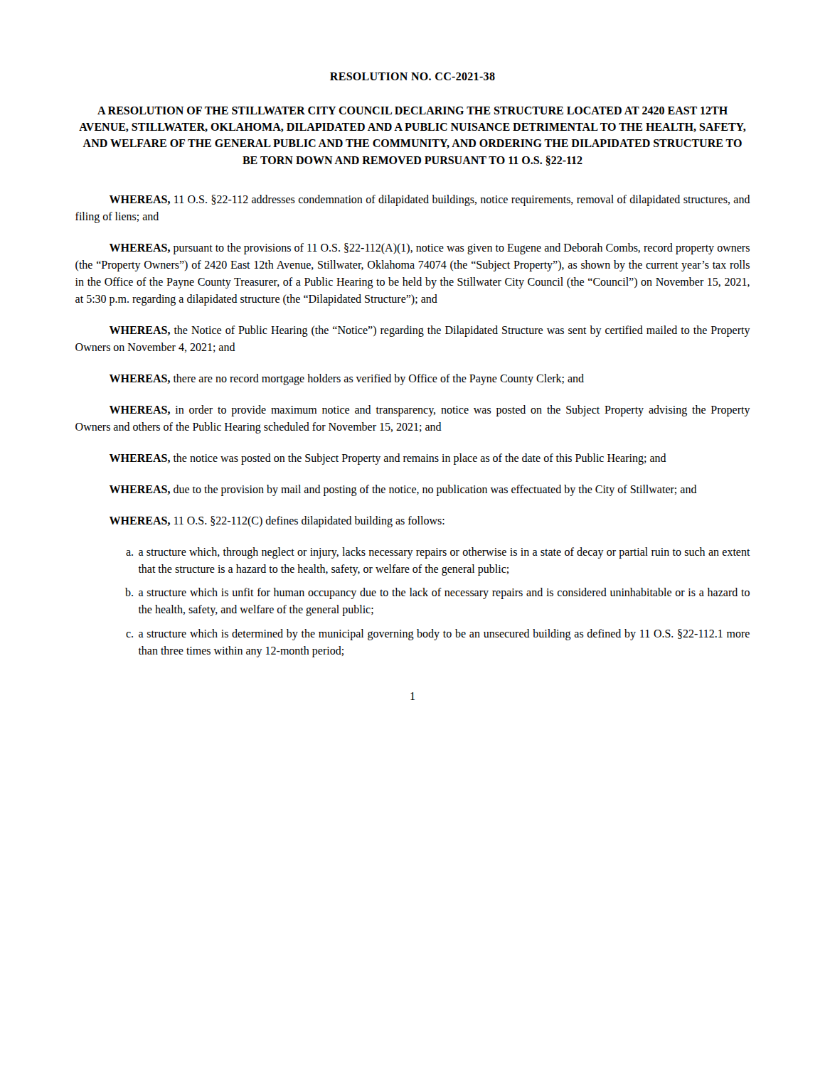RESOLUTION NO. CC-2021-38
A RESOLUTION OF THE STILLWATER CITY COUNCIL DECLARING THE STRUCTURE LOCATED AT 2420 EAST 12TH AVENUE, STILLWATER, OKLAHOMA, DILAPIDATED AND A PUBLIC NUISANCE DETRIMENTAL TO THE HEALTH, SAFETY, AND WELFARE OF THE GENERAL PUBLIC AND THE COMMUNITY, AND ORDERING THE DILAPIDATED STRUCTURE TO BE TORN DOWN AND REMOVED PURSUANT TO 11 O.S. §22-112
WHEREAS, 11 O.S. §22-112 addresses condemnation of dilapidated buildings, notice requirements, removal of dilapidated structures, and filing of liens; and
WHEREAS, pursuant to the provisions of 11 O.S. §22-112(A)(1), notice was given to Eugene and Deborah Combs, record property owners (the “Property Owners”) of 2420 East 12th Avenue, Stillwater, Oklahoma 74074 (the “Subject Property”), as shown by the current year’s tax rolls in the Office of the Payne County Treasurer, of a Public Hearing to be held by the Stillwater City Council (the “Council”) on November 15, 2021, at 5:30 p.m. regarding a dilapidated structure (the “Dilapidated Structure”); and
WHEREAS, the Notice of Public Hearing (the “Notice”) regarding the Dilapidated Structure was sent by certified mailed to the Property Owners on November 4, 2021; and
WHEREAS, there are no record mortgage holders as verified by Office of the Payne County Clerk; and
WHEREAS, in order to provide maximum notice and transparency, notice was posted on the Subject Property advising the Property Owners and others of the Public Hearing scheduled for November 15, 2021; and
WHEREAS, the notice was posted on the Subject Property and remains in place as of the date of this Public Hearing; and
WHEREAS, due to the provision by mail and posting of the notice, no publication was effectuated by the City of Stillwater; and
WHEREAS, 11 O.S. §22-112(C) defines dilapidated building as follows:
a structure which, through neglect or injury, lacks necessary repairs or otherwise is in a state of decay or partial ruin to such an extent that the structure is a hazard to the health, safety, or welfare of the general public;
a structure which is unfit for human occupancy due to the lack of necessary repairs and is considered uninhabitable or is a hazard to the health, safety, and welfare of the general public;
a structure which is determined by the municipal governing body to be an unsecured building as defined by 11 O.S. §22-112.1 more than three times within any 12-month period;
1